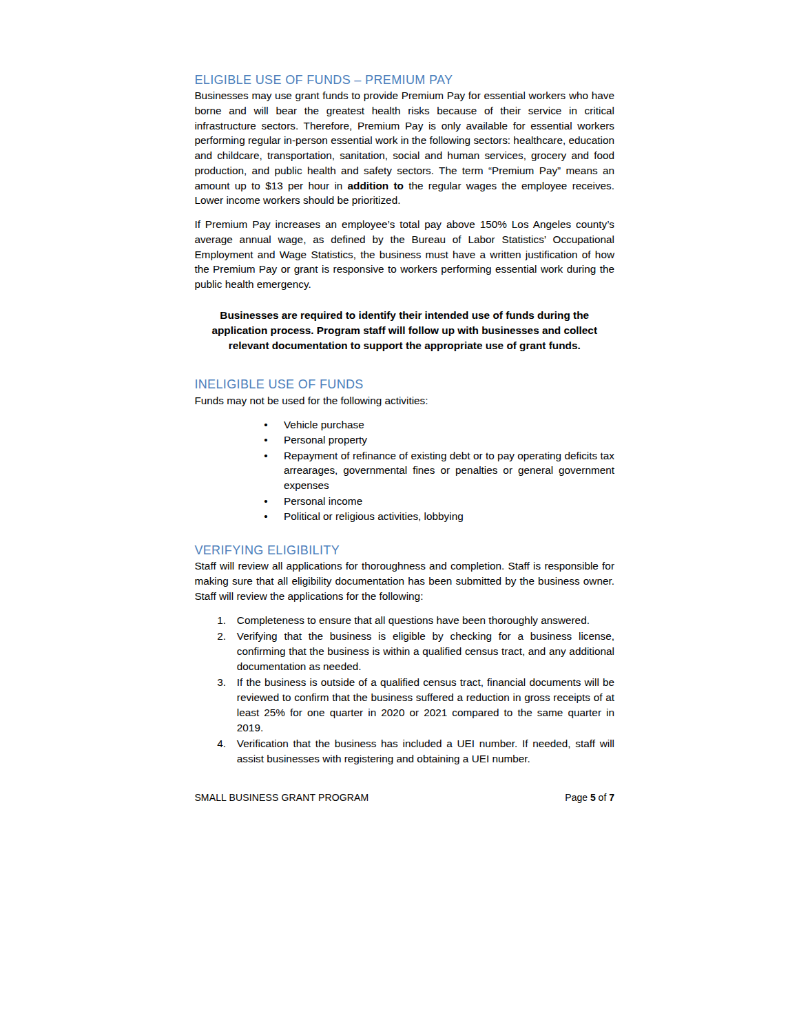Eligible Use of Funds – Premium Pay
Businesses may use grant funds to provide Premium Pay for essential workers who have borne and will bear the greatest health risks because of their service in critical infrastructure sectors. Therefore, Premium Pay is only available for essential workers performing regular in-person essential work in the following sectors: healthcare, education and childcare, transportation, sanitation, social and human services, grocery and food production, and public health and safety sectors. The term “Premium Pay” means an amount up to $13 per hour in addition to the regular wages the employee receives. Lower income workers should be prioritized.
If Premium Pay increases an employee’s total pay above 150% Los Angeles county’s average annual wage, as defined by the Bureau of Labor Statistics’ Occupational Employment and Wage Statistics, the business must have a written justification of how the Premium Pay or grant is responsive to workers performing essential work during the public health emergency.
Businesses are required to identify their intended use of funds during the application process. Program staff will follow up with businesses and collect relevant documentation to support the appropriate use of grant funds.
Ineligible Use of Funds
Funds may not be used for the following activities:
Vehicle purchase
Personal property
Repayment of refinance of existing debt or to pay operating deficits tax arrearages, governmental fines or penalties or general government expenses
Personal income
Political or religious activities, lobbying
Verifying Eligibility
Staff will review all applications for thoroughness and completion. Staff is responsible for making sure that all eligibility documentation has been submitted by the business owner. Staff will review the applications for the following:
Completeness to ensure that all questions have been thoroughly answered.
Verifying that the business is eligible by checking for a business license, confirming that the business is within a qualified census tract, and any additional documentation as needed.
If the business is outside of a qualified census tract, financial documents will be reviewed to confirm that the business suffered a reduction in gross receipts of at least 25% for one quarter in 2020 or 2021 compared to the same quarter in 2019.
Verification that the business has included a UEI number. If needed, staff will assist businesses with registering and obtaining a UEI number.
SMALL BUSINESS GRANT PROGRAM
Page 5 of 7